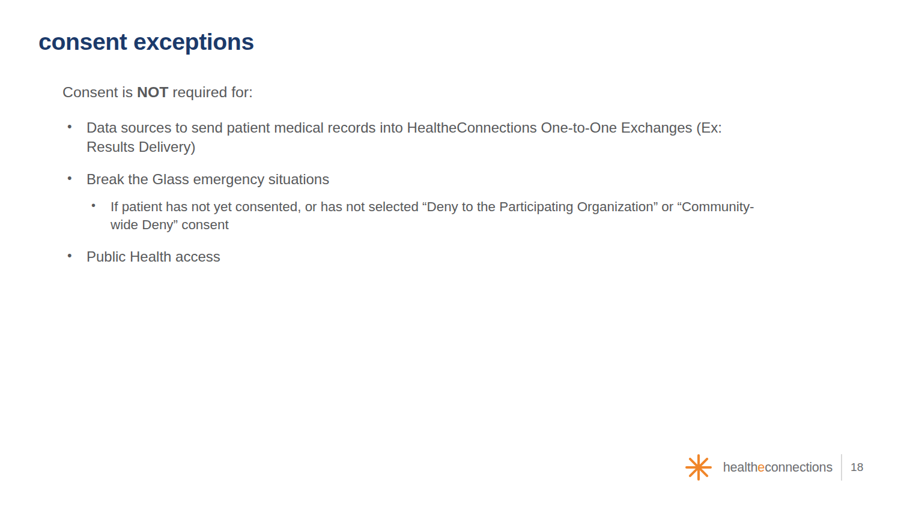consent exceptions
Consent is NOT required for:
Data sources to send patient medical records into HealtheConnections One-to-One Exchanges (Ex: Results Delivery)
Break the Glass emergency situations
If patient has not yet consented, or has not selected “Deny to the Participating Organization” or “Community-wide Deny” consent
Public Health access
healtheconnections
18